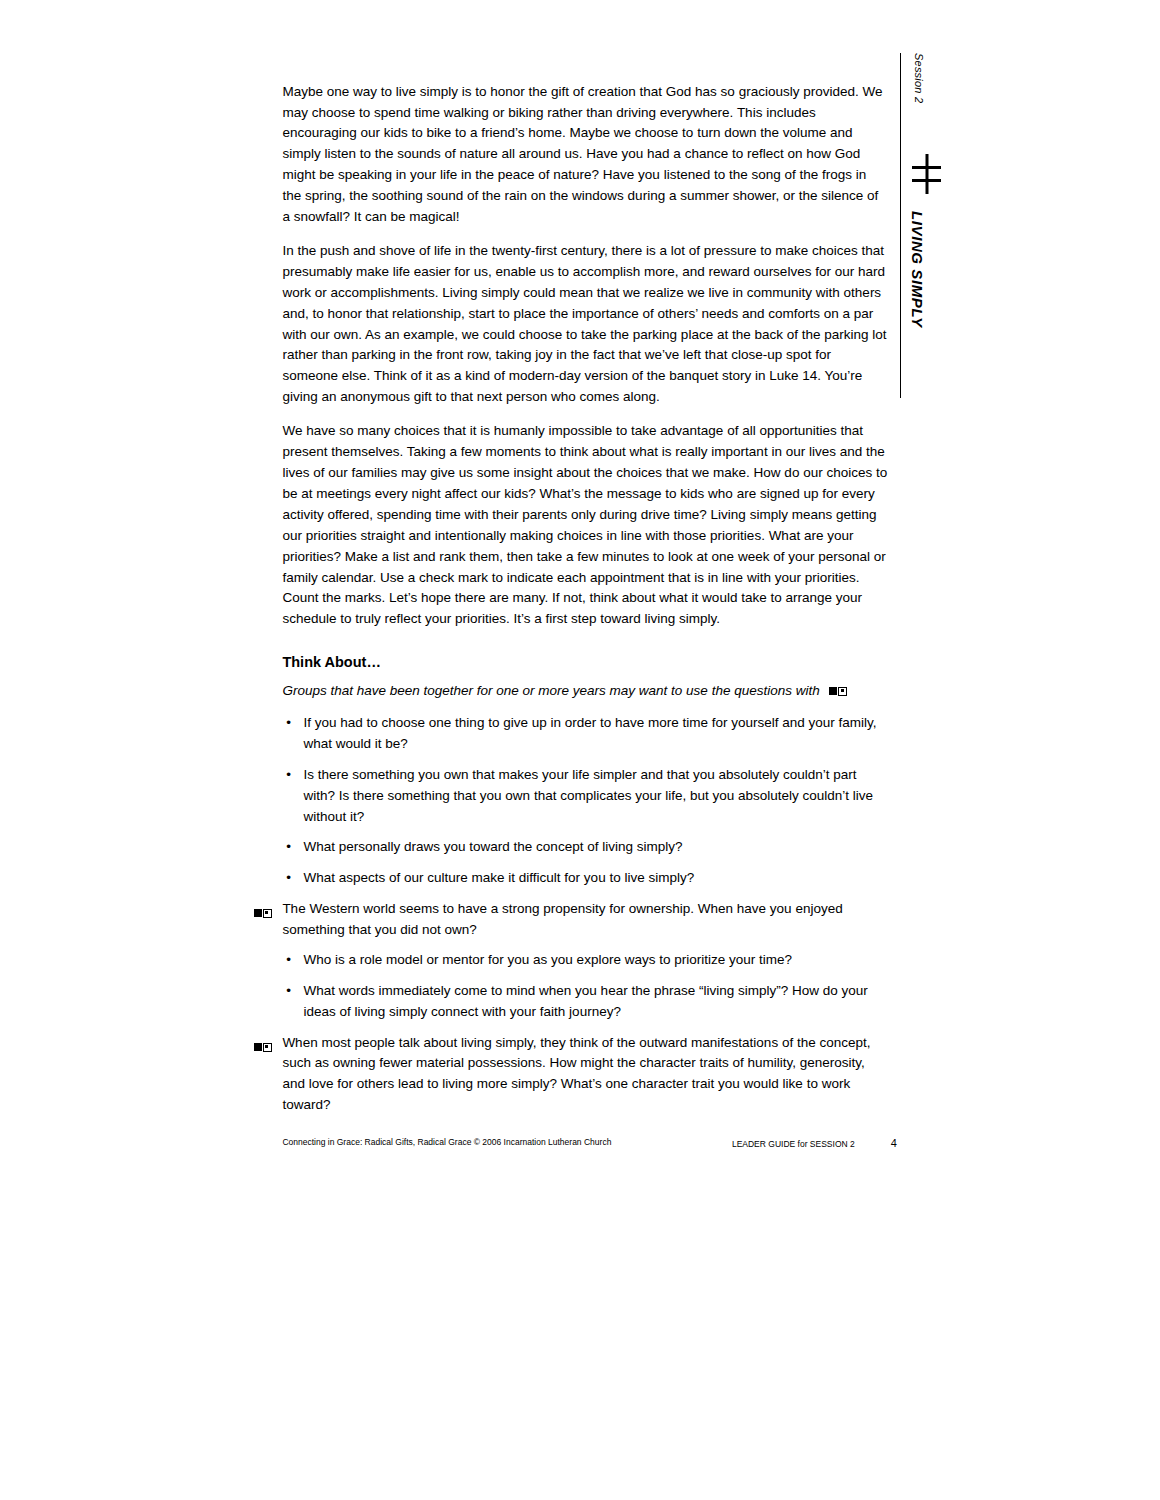Session 2
LIVING SIMPLY
Maybe one way to live simply is to honor the gift of creation that God has so graciously provided. We may choose to spend time walking or biking rather than driving everywhere. This includes encouraging our kids to bike to a friend’s home. Maybe we choose to turn down the volume and simply listen to the sounds of nature all around us. Have you had a chance to reflect on how God might be speaking in your life in the peace of nature? Have you listened to the song of the frogs in the spring, the soothing sound of the rain on the windows during a summer shower, or the silence of a snowfall? It can be magical!
In the push and shove of life in the twenty-first century, there is a lot of pressure to make choices that presumably make life easier for us, enable us to accomplish more, and reward ourselves for our hard work or accomplishments. Living simply could mean that we realize we live in community with others and, to honor that relationship, start to place the importance of others’ needs and comforts on a par with our own. As an example, we could choose to take the parking place at the back of the parking lot rather than parking in the front row, taking joy in the fact that we’ve left that close-up spot for someone else. Think of it as a kind of modern-day version of the banquet story in Luke 14. You’re giving an anonymous gift to that next person who comes along.
We have so many choices that it is humanly impossible to take advantage of all opportunities that present themselves. Taking a few moments to think about what is really important in our lives and the lives of our families may give us some insight about the choices that we make. How do our choices to be at meetings every night affect our kids? What’s the message to kids who are signed up for every activity offered, spending time with their parents only during drive time? Living simply means getting our priorities straight and intentionally making choices in line with those priorities. What are your priorities? Make a list and rank them, then take a few minutes to look at one week of your personal or family calendar. Use a check mark to indicate each appointment that is in line with your priorities. Count the marks. Let’s hope there are many. If not, think about what it would take to arrange your schedule to truly reflect your priorities. It’s a first step toward living simply.
Think About…
Groups that have been together for one or more years may want to use the questions with
If you had to choose one thing to give up in order to have more time for yourself and your family, what would it be?
Is there something you own that makes your life simpler and that you absolutely couldn’t part with? Is there something that you own that complicates your life, but you absolutely couldn’t live without it?
What personally draws you toward the concept of living simply?
What aspects of our culture make it difficult for you to live simply?
The Western world seems to have a strong propensity for ownership. When have you enjoyed something that you did not own?
Who is a role model or mentor for you as you explore ways to prioritize your time?
What words immediately come to mind when you hear the phrase “living simply”? How do your ideas of living simply connect with your faith journey?
When most people talk about living simply, they think of the outward manifestations of the concept, such as owning fewer material possessions. How might the character traits of humility, generosity, and love for others lead to living more simply? What’s one character trait you would like to work toward?
Connecting in Grace: Radical Gifts, Radical Grace © 2006 Incarnation Lutheran Church
LEADER GUIDE for SESSION 2 4